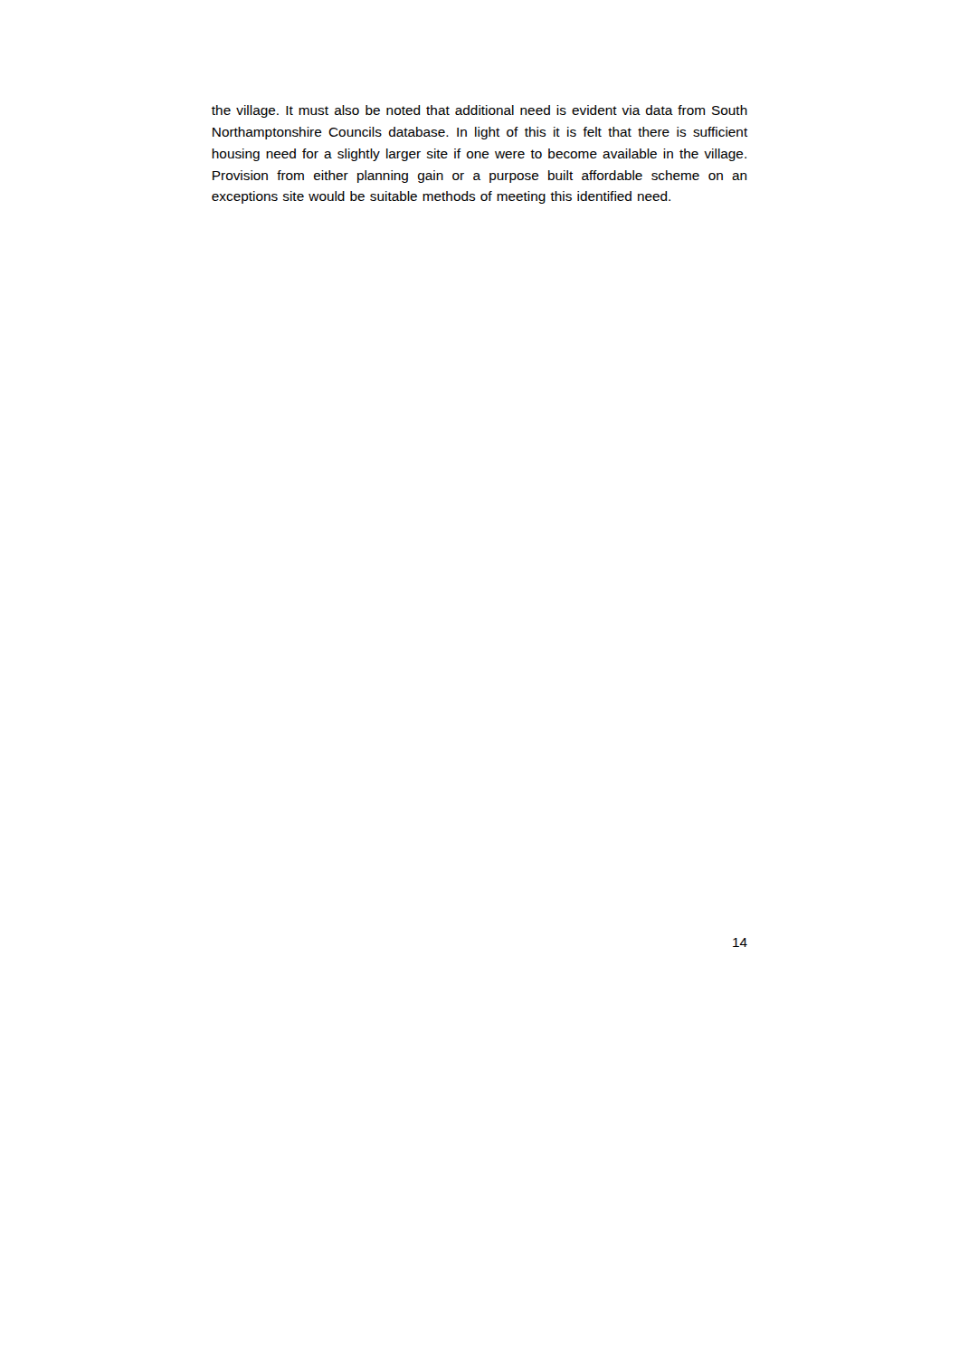the village. It must also be noted that additional need is evident via data from South Northamptonshire Councils database. In light of this it is felt that there is sufficient housing need for a slightly larger site if one were to become available in the village. Provision from either planning gain or a purpose built affordable scheme on an exceptions site would be suitable methods of meeting this identified need.
14